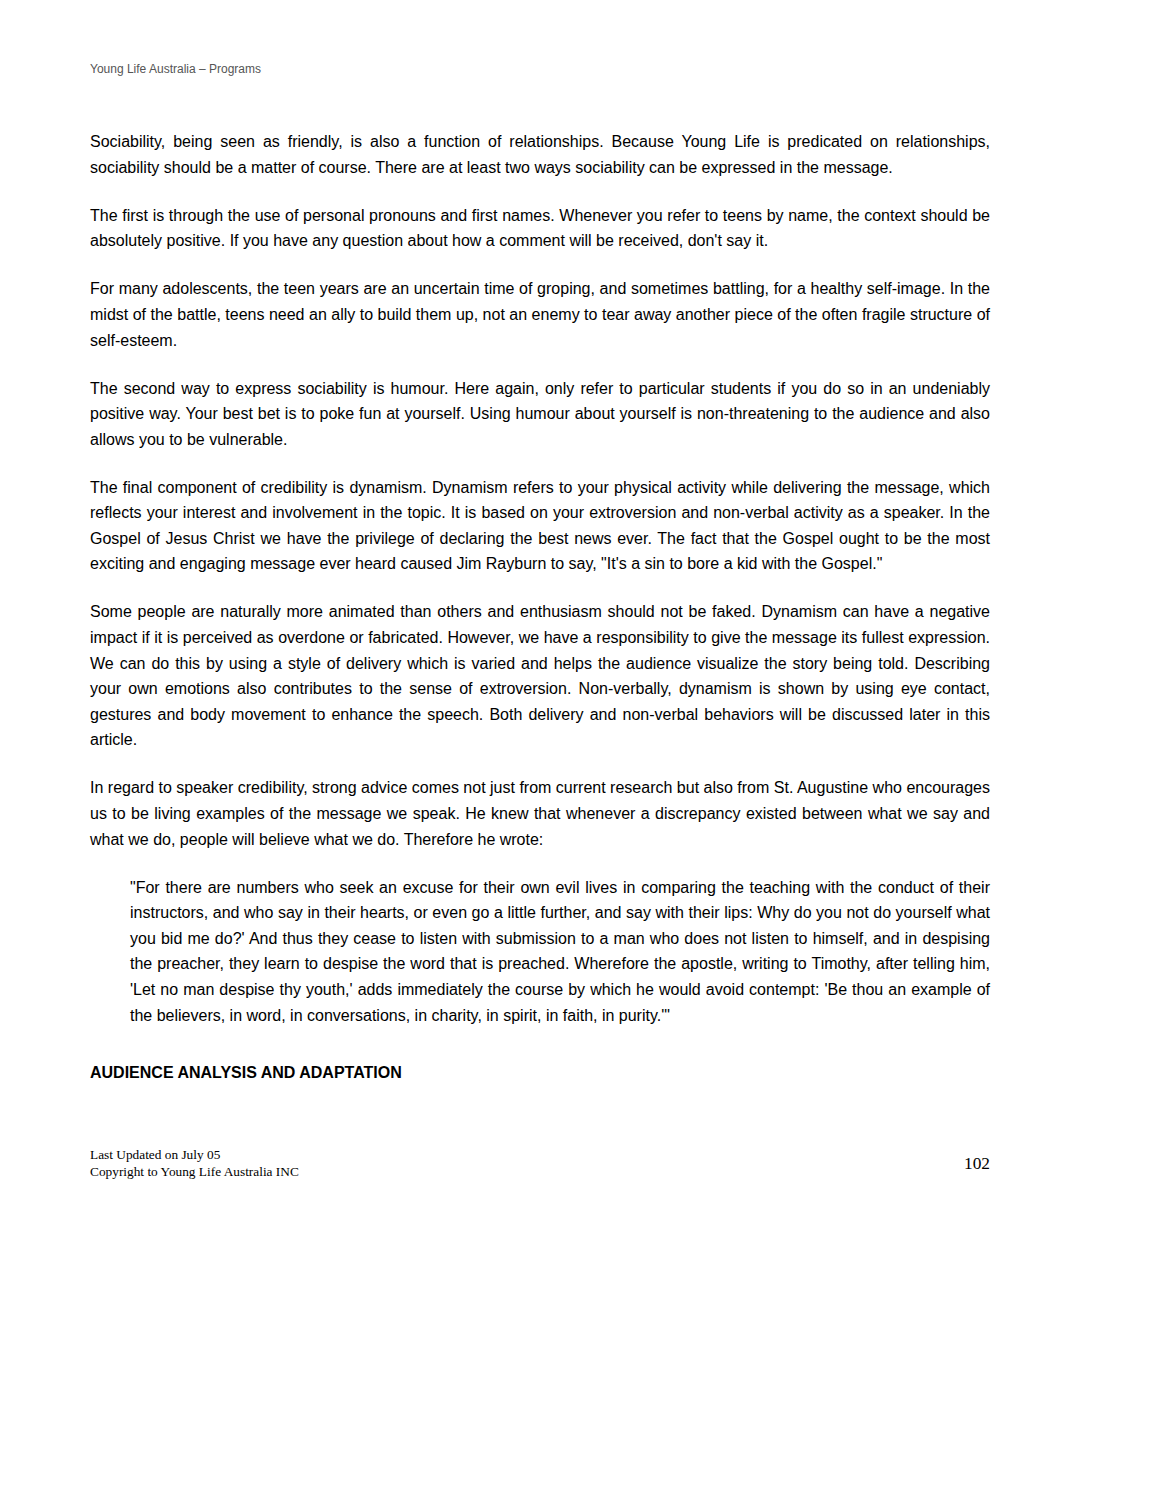Young Life Australia – Programs
Sociability, being seen as friendly, is also a function of relationships. Because Young Life is predicated on relationships, sociability should be a matter of course. There are at least two ways sociability can be expressed in the message.
The first is through the use of personal pronouns and first names. Whenever you refer to teens by name, the context should be absolutely positive. If you have any question about how a comment will be received, don't say it.
For many adolescents, the teen years are an uncertain time of groping, and sometimes battling, for a healthy self-image. In the midst of the battle, teens need an ally to build them up, not an enemy to tear away another piece of the often fragile structure of self-esteem.
The second way to express sociability is humour. Here again, only refer to particular students if you do so in an undeniably positive way. Your best bet is to poke fun at yourself. Using humour about yourself is non-threatening to the audience and also allows you to be vulnerable.
The final component of credibility is dynamism. Dynamism refers to your physical activity while delivering the message, which reflects your interest and involvement in the topic. It is based on your extroversion and non-verbal activity as a speaker. In the Gospel of Jesus Christ we have the privilege of declaring the best news ever. The fact that the Gospel ought to be the most exciting and engaging message ever heard caused Jim Rayburn to say, "It's a sin to bore a kid with the Gospel."
Some people are naturally more animated than others and enthusiasm should not be faked. Dynamism can have a negative impact if it is perceived as overdone or fabricated. However, we have a responsibility to give the message its fullest expression. We can do this by using a style of delivery which is varied and helps the audience visualize the story being told. Describing your own emotions also contributes to the sense of extroversion. Non-verbally, dynamism is shown by using eye contact, gestures and body movement to enhance the speech. Both delivery and non-verbal behaviors will be discussed later in this article.
In regard to speaker credibility, strong advice comes not just from current research but also from St. Augustine who encourages us to be living examples of the message we speak. He knew that whenever a discrepancy existed between what we say and what we do, people will believe what we do. Therefore he wrote:
"For there are numbers who seek an excuse for their own evil lives in comparing the teaching with the conduct of their instructors, and who say in their hearts, or even go a little further, and say with their lips: Why do you not do yourself what you bid me do?' And thus they cease to listen with submission to a man who does not listen to himself, and in despising the preacher, they learn to despise the word that is preached. Wherefore the apostle, writing to Timothy, after telling him, 'Let no man despise thy youth,' adds immediately the course by which he would avoid contempt: 'Be thou an example of the believers, in word, in conversations, in charity, in spirit, in faith, in purity.'"
AUDIENCE ANALYSIS AND ADAPTATION
Last Updated on July 05
Copyright to Young Life Australia INC
102